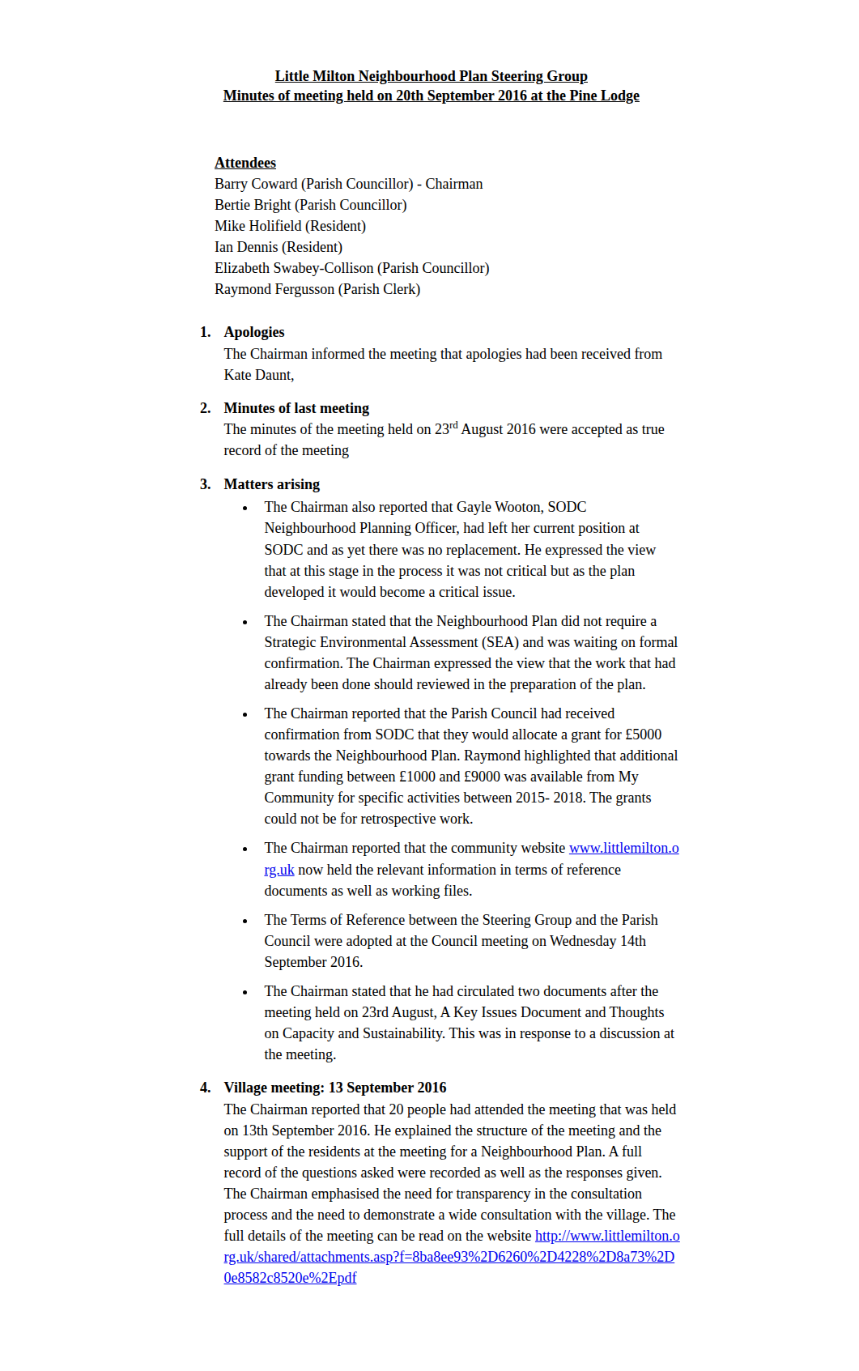Little Milton Neighbourhood Plan Steering Group Minutes of meeting held on 20th September 2016 at the Pine Lodge
Attendees
Barry Coward (Parish Councillor) - Chairman
Bertie Bright (Parish Councillor)
Mike Holifield (Resident)
Ian Dennis (Resident)
Elizabeth Swabey-Collison (Parish Councillor)
Raymond Fergusson (Parish Clerk)
Apologies
The Chairman informed the meeting that apologies had been received from Kate Daunt,
Minutes of last meeting
The minutes of the meeting held on 23rd August 2016 were accepted as true record of the meeting
Matters arising
The Chairman also reported that Gayle Wooton, SODC Neighbourhood Planning Officer, had left her current position at SODC and as yet there was no replacement. He expressed the view that at this stage in the process it was not critical but as the plan developed it would become a critical issue.
The Chairman stated that the Neighbourhood Plan did not require a Strategic Environmental Assessment (SEA) and was waiting on formal confirmation. The Chairman expressed the view that the work that had already been done should reviewed in the preparation of the plan.
The Chairman reported that the Parish Council had received confirmation from SODC that they would allocate a grant for £5000 towards the Neighbourhood Plan. Raymond highlighted that additional grant funding between £1000 and £9000 was available from My Community for specific activities between 2015- 2018. The grants could not be for retrospective work.
The Chairman reported that the community website www.littlemilton.org.uk now held the relevant information in terms of reference documents as well as working files.
The Terms of Reference between the Steering Group and the Parish Council were adopted at the Council meeting on Wednesday 14th September 2016.
The Chairman stated that he had circulated two documents after the meeting held on 23rd August, A Key Issues Document and Thoughts on Capacity and Sustainability. This was in response to a discussion at the meeting.
Village meeting: 13 September 2016
The Chairman reported that 20 people had attended the meeting that was held on 13th September 2016. He explained the structure of the meeting and the support of the residents at the meeting for a Neighbourhood Plan. A full record of the questions asked were recorded as well as the responses given. The Chairman emphasised the need for transparency in the consultation process and the need to demonstrate a wide consultation with the village. The full details of the meeting can be read on the website http://www.littlemilton.org.uk/shared/attachments.asp?f=8ba8ee93%2D6260%2D4228%2D8a73%2D0e8582c8520e%2Epdf